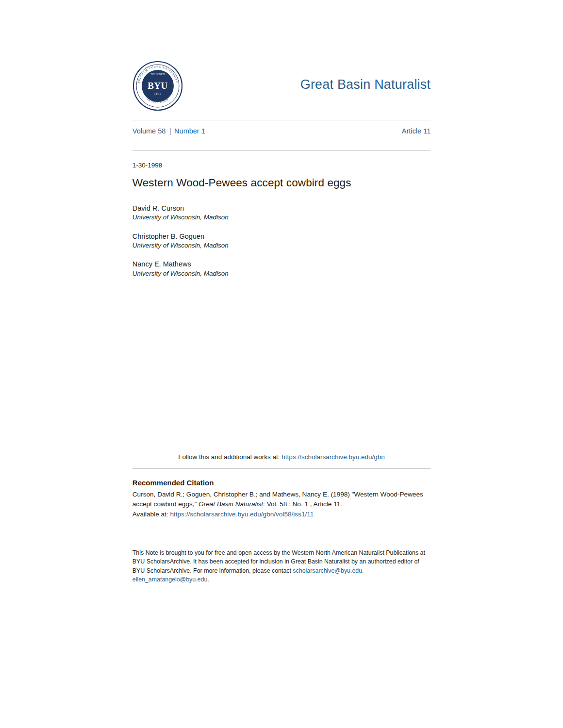BYU 1875 FOUNDED BRIGHAM YOUNG UNIVERSITY PROVO, UTAH
Great Basin Naturalist
Volume 58|Number 1
Article 11
1-30-1998
Western Wood-Pewees accept cowbird eggs
David R. Curson
University of Wisconsin, Madison
Christopher B. Goguen
University of Wisconsin, Madison
Nancy E. Mathews
University of Wisconsin, Madison
Follow this and additional works at: https://scholarsarchive.byu.edu/gbn
Recommended Citation
Curson, David R.; Goguen, Christopher B.; and Mathews, Nancy E. (1998) "Western Wood-Pewees accept cowbird eggs," Great Basin Naturalist: Vol. 58 : No. 1 , Article 11.
Available at: https://scholarsarchive.byu.edu/gbn/vol58/iss1/11
This Note is brought to you for free and open access by the Western North American Naturalist Publications at BYU ScholarsArchive. It has been accepted for inclusion in Great Basin Naturalist by an authorized editor of BYU ScholarsArchive. For more information, please contact scholarsarchive@byu.edu, ellen_amatangelo@byu.edu.